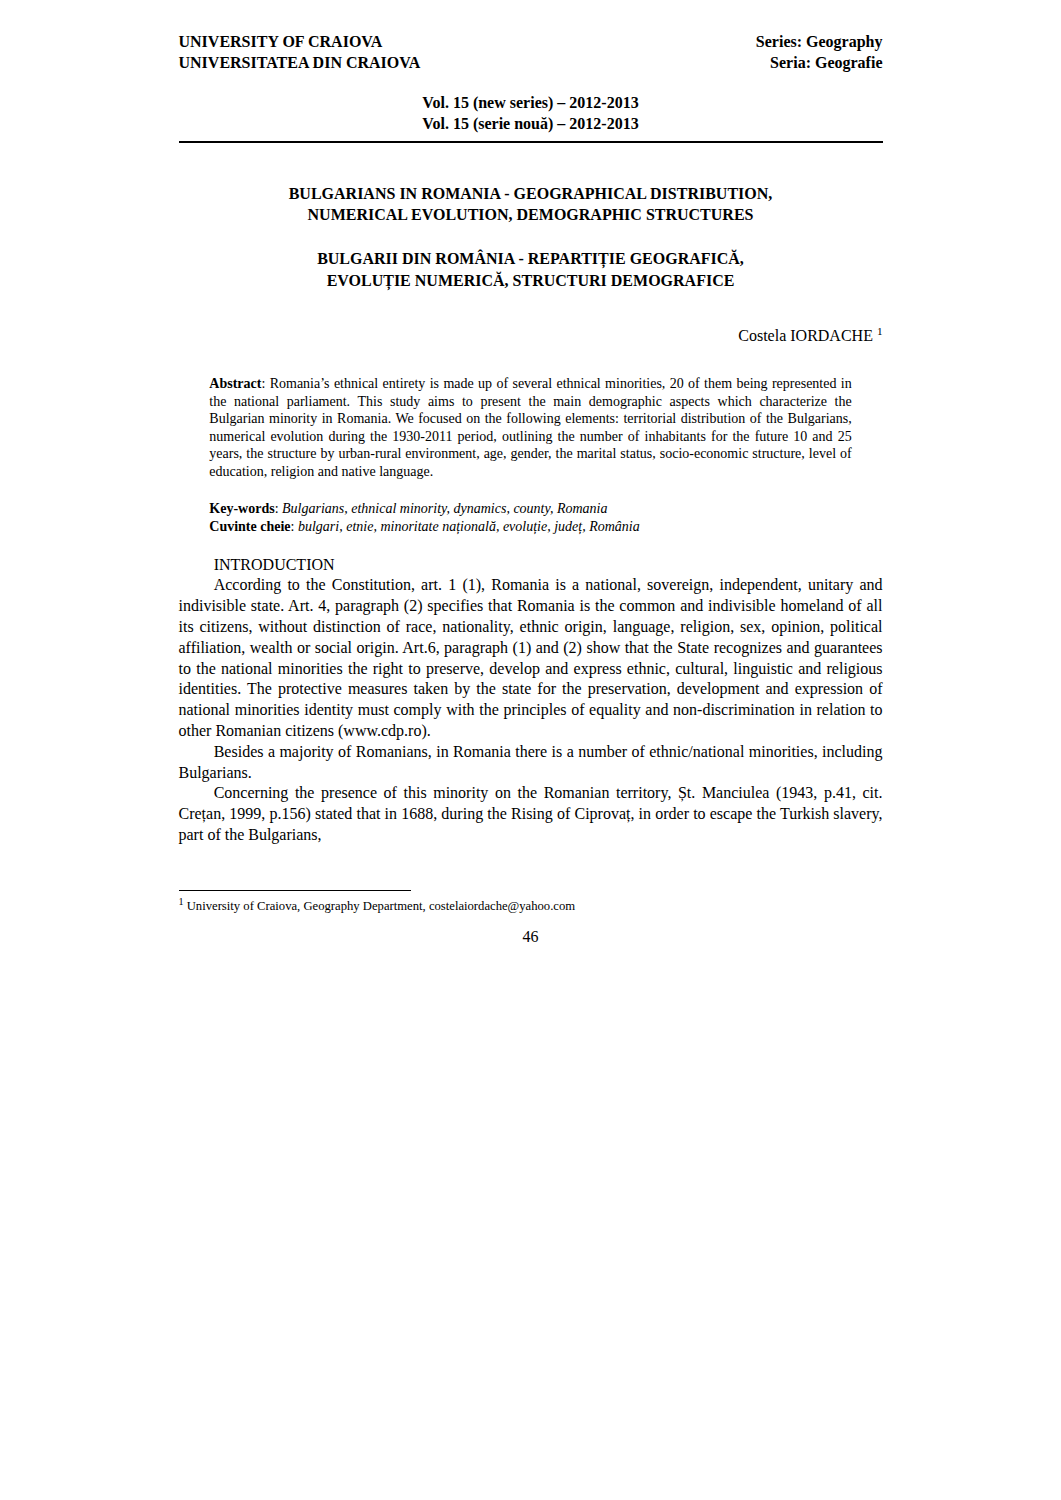| UNIVERSITY OF CRAIOVA | Series: Geography |
| UNIVERSITATEA DIN CRAIOVA | Seria: Geografie |
Vol. 15 (new series) – 2012-2013
Vol. 15 (serie nouă) – 2012-2013
Bulgarians in Romania - Geographical Distribution,
Numerical Evolution, Demographic Structures
Bulgarii din România - Repartiție Geografică,
Evoluție Numerică, Structuri Demografice
Costela IORDACHE 1
Abstract: Romania’s ethnical entirety is made up of several ethnical minorities, 20 of them being represented in the national parliament. This study aims to present the main demographic aspects which characterize the Bulgarian minority in Romania. We focused on the following elements: territorial distribution of the Bulgarians, numerical evolution during the 1930-2011 period, outlining the number of inhabitants for the future 10 and 25 years, the structure by urban-rural environment, age, gender, the marital status, socio-economic structure, level of education, religion and native language.
Key-words: Bulgarians, ethnical minority, dynamics, county, Romania
Cuvinte cheie: bulgari, etnie, minoritate națională, evoluție, județ, România
INTRODUCTION
According to the Constitution, art. 1 (1), Romania is a national, sovereign, independent, unitary and indivisible state. Art. 4, paragraph (2) specifies that Romania is the common and indivisible homeland of all its citizens, without distinction of race, nationality, ethnic origin, language, religion, sex, opinion, political affiliation, wealth or social origin. Art.6, paragraph (1) and (2) show that the State recognizes and guarantees to the national minorities the right to preserve, develop and express ethnic, cultural, linguistic and religious identities. The protective measures taken by the state for the preservation, development and expression of national minorities identity must comply with the principles of equality and non-discrimination in relation to other Romanian citizens (www.cdp.ro).
Besides a majority of Romanians, in Romania there is a number of ethnic/national minorities, including Bulgarians.
Concerning the presence of this minority on the Romanian territory, Șt. Manciulea (1943, p.41, cit. Crețan, 1999, p.156) stated that in 1688, during the Rising of Ciprovaț, in order to escape the Turkish slavery, part of the Bulgarians,
1 University of Craiova, Geography Department, costelaiordache@yahoo.com
46